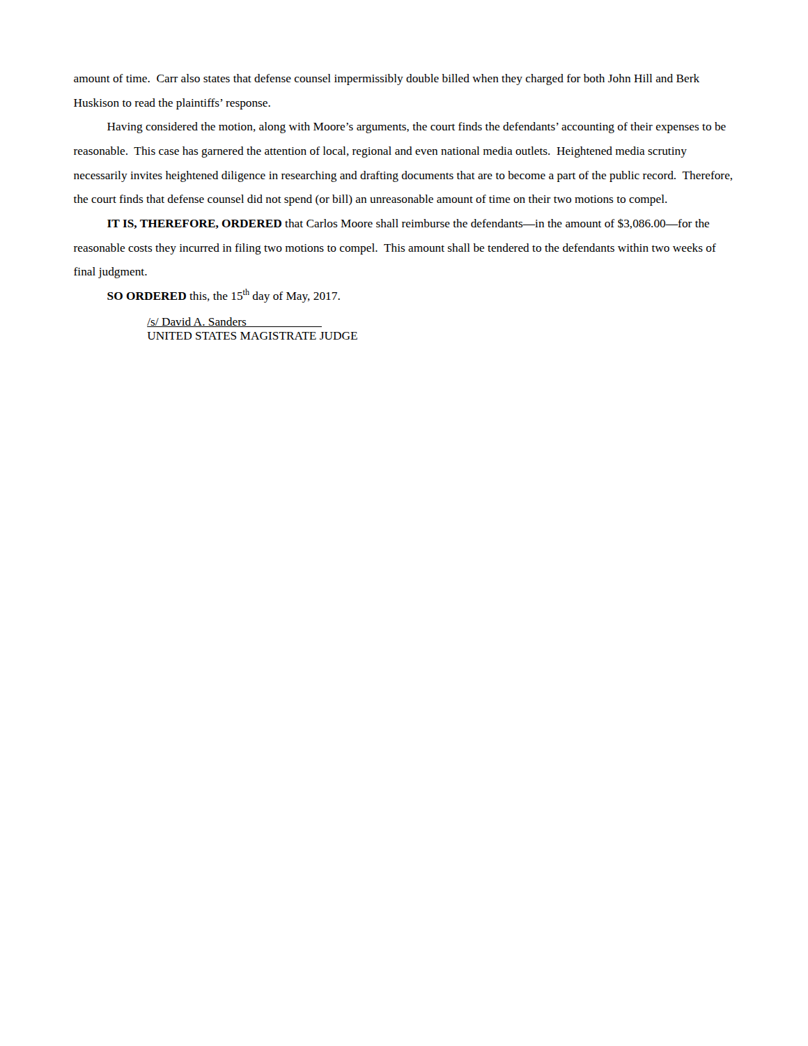amount of time. Carr also states that defense counsel impermissibly double billed when they charged for both John Hill and Berk Huskison to read the plaintiffs’ response.
Having considered the motion, along with Moore’s arguments, the court finds the defendants’ accounting of their expenses to be reasonable. This case has garnered the attention of local, regional and even national media outlets. Heightened media scrutiny necessarily invites heightened diligence in researching and drafting documents that are to become a part of the public record. Therefore, the court finds that defense counsel did not spend (or bill) an unreasonable amount of time on their two motions to compel.
IT IS, THEREFORE, ORDERED that Carlos Moore shall reimburse the defendants—in the amount of $3,086.00—for the reasonable costs they incurred in filing two motions to compel. This amount shall be tendered to the defendants within two weeks of final judgment.
SO ORDERED this, the 15th day of May, 2017.
/s/ David A. Sanders
UNITED STATES MAGISTRATE JUDGE